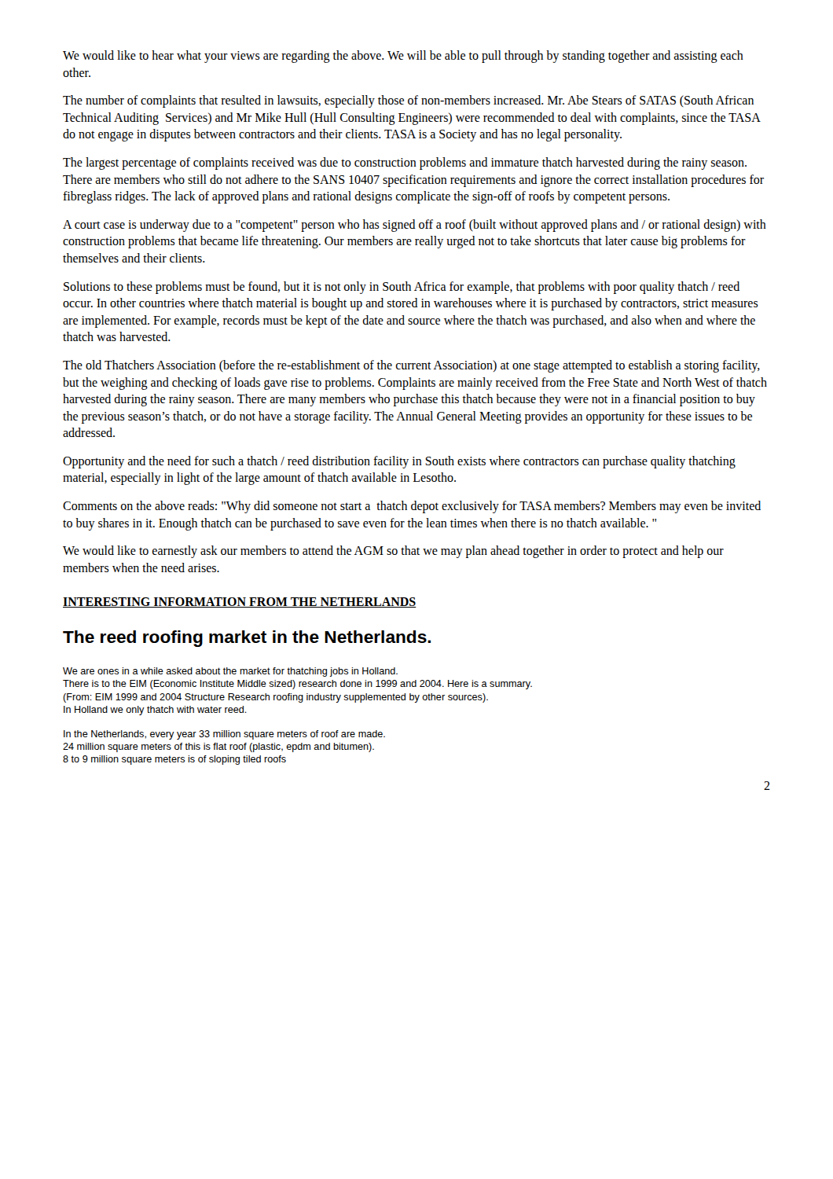We would like to hear what your views are regarding the above. We will be able to pull through by standing together and assisting each other.
The number of complaints that resulted in lawsuits, especially those of non-members increased. Mr. Abe Stears of SATAS (South African Technical Auditing Services) and Mr Mike Hull (Hull Consulting Engineers) were recommended to deal with complaints, since the TASA do not engage in disputes between contractors and their clients. TASA is a Society and has no legal personality.
The largest percentage of complaints received was due to construction problems and immature thatch harvested during the rainy season. There are members who still do not adhere to the SANS 10407 specification requirements and ignore the correct installation procedures for fibreglass ridges. The lack of approved plans and rational designs complicate the sign-off of roofs by competent persons.
A court case is underway due to a "competent" person who has signed off a roof (built without approved plans and / or rational design) with construction problems that became life threatening. Our members are really urged not to take shortcuts that later cause big problems for themselves and their clients.
Solutions to these problems must be found, but it is not only in South Africa for example, that problems with poor quality thatch / reed occur. In other countries where thatch material is bought up and stored in warehouses where it is purchased by contractors, strict measures are implemented. For example, records must be kept of the date and source where the thatch was purchased, and also when and where the thatch was harvested.
The old Thatchers Association (before the re-establishment of the current Association) at one stage attempted to establish a storing facility, but the weighing and checking of loads gave rise to problems. Complaints are mainly received from the Free State and North West of thatch harvested during the rainy season. There are many members who purchase this thatch because they were not in a financial position to buy the previous season’s thatch, or do not have a storage facility. The Annual General Meeting provides an opportunity for these issues to be addressed.
Opportunity and the need for such a thatch / reed distribution facility in South exists where contractors can purchase quality thatching material, especially in light of the large amount of thatch available in Lesotho.
Comments on the above reads: "Why did someone not start a thatch depot exclusively for TASA members? Members may even be invited to buy shares in it. Enough thatch can be purchased to save even for the lean times when there is no thatch available. "
We would like to earnestly ask our members to attend the AGM so that we may plan ahead together in order to protect and help our members when the need arises.
INTERESTING INFORMATION FROM THE NETHERLANDS
The reed roofing market in the Netherlands.
We are ones in a while asked about the market for thatching jobs in Holland.
There is to the EIM (Economic Institute Middle sized) research done in 1999 and 2004. Here is a summary.
(From: EIM 1999 and 2004 Structure Research roofing industry supplemented by other sources).
In Holland we only thatch with water reed.
In the Netherlands, every year 33 million square meters of roof are made.
24 million square meters of this is flat roof (plastic, epdm and bitumen).
8 to 9 million square meters is of sloping tiled roofs
2